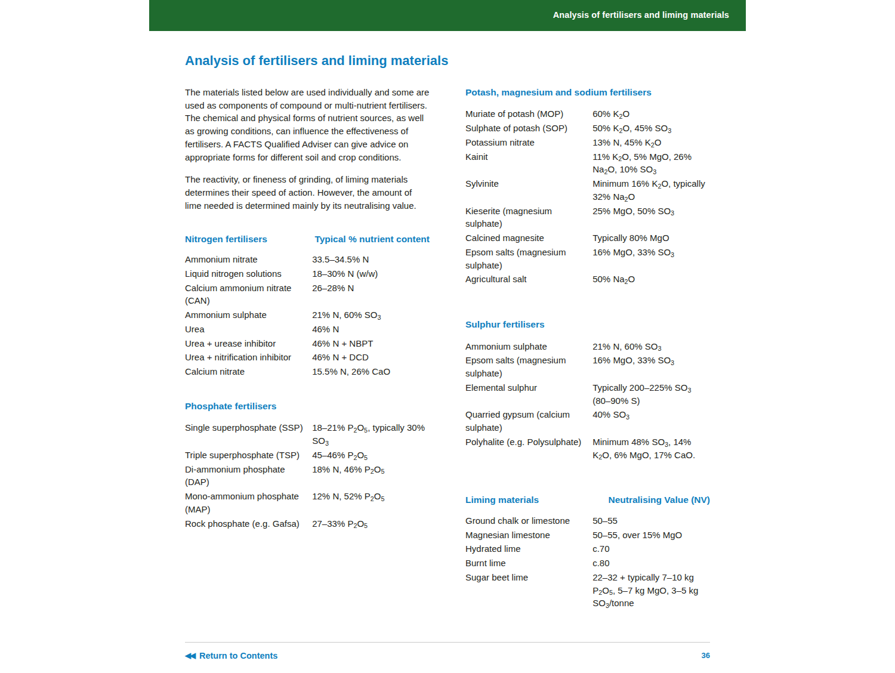Analysis of fertilisers and liming materials
Analysis of fertilisers and liming materials
The materials listed below are used individually and some are used as components of compound or multi-nutrient fertilisers. The chemical and physical forms of nutrient sources, as well as growing conditions, can influence the effectiveness of fertilisers. A FACTS Qualified Adviser can give advice on appropriate forms for different soil and crop conditions.
The reactivity, or fineness of grinding, of liming materials determines their speed of action. However, the amount of lime needed is determined mainly by its neutralising value.
Nitrogen fertilisers
Typical % nutrient content
| Ammonium nitrate | 33.5–34.5% N |
| Liquid nitrogen solutions | 18–30% N (w/w) |
| Calcium ammonium nitrate (CAN) | 26–28% N |
| Ammonium sulphate | 21% N, 60% SO 3 |
| Urea | 46% N |
| Urea + urease inhibitor | 46% N + NBPT |
| Urea + nitrification inhibitor | 46% N + DCD |
| Calcium nitrate | 15.5% N, 26% CaO |
Phosphate fertilisers
| Single superphosphate (SSP) | 18–21% P 2 O 5 , typically 30% SO 3 |
| Triple superphosphate (TSP) | 45–46% P 2 O 5 |
| Di-ammonium phosphate (DAP) | 18% N, 46% P 2 O 5 |
| Mono-ammonium phosphate (MAP) | 12% N, 52% P 2 O 5 |
| Rock phosphate (e.g. Gafsa) | 27–33% P 2 O 5 |
Potash, magnesium and sodium fertilisers
| Muriate of potash (MOP) | 60% K 2 O |
| Sulphate of potash (SOP) | 50% K 2 O, 45% SO 3 |
| Potassium nitrate | 13% N, 45% K 2 O |
| Kainit | 11% K 2 O, 5% MgO, 26% Na 2 O, 10% SO 3 |
| Sylvinite | Minimum 16% K 2 O, typically 32% Na 2 O |
| Kieserite (magnesium sulphate) | 25% MgO, 50% SO 3 |
| Calcined magnesite | Typically 80% MgO |
| Epsom salts (magnesium sulphate) | 16% MgO, 33% SO 3 |
| Agricultural salt | 50% Na 2 O |
Sulphur fertilisers
| Ammonium sulphate | 21% N, 60% SO 3 |
| Epsom salts (magnesium sulphate) | 16% MgO, 33% SO 3 |
| Elemental sulphur | Typically 200–225% SO 3 (80–90% S) |
| Quarried gypsum (calcium sulphate) | 40% SO 3 |
| Polyhalite (e.g. Polysulphate) | Minimum 48% SO 3 , 14% K 2 O, 6% MgO, 17% CaO. |
Liming materials
Neutralising Value (NV)
| Ground chalk or limestone | 50–55 |
| Magnesian limestone | 50–55, over 15% MgO |
| Hydrated lime | c.70 |
| Burnt lime | c.80 |
| Sugar beet lime | 22–32 + typically 7–10 kg P 2 O 5 , 5–7 kg MgO, 3–5 kg SO 3 /tonne |
◀◀ Return to Contents 36